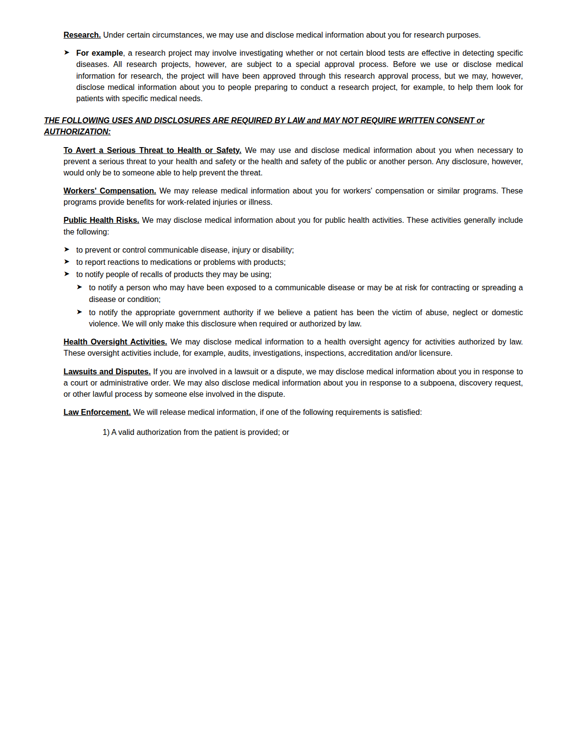Research. Under certain circumstances, we may use and disclose medical information about you for research purposes.
For example, a research project may involve investigating whether or not certain blood tests are effective in detecting specific diseases. All research projects, however, are subject to a special approval process. Before we use or disclose medical information for research, the project will have been approved through this research approval process, but we may, however, disclose medical information about you to people preparing to conduct a research project, for example, to help them look for patients with specific medical needs.
THE FOLLOWING USES AND DISCLOSURES ARE REQUIRED BY LAW and MAY NOT REQUIRE WRITTEN CONSENT or AUTHORIZATION:
To Avert a Serious Threat to Health or Safety. We may use and disclose medical information about you when necessary to prevent a serious threat to your health and safety or the health and safety of the public or another person. Any disclosure, however, would only be to someone able to help prevent the threat.
Workers' Compensation. We may release medical information about you for workers' compensation or similar programs. These programs provide benefits for work-related injuries or illness.
Public Health Risks. We may disclose medical information about you for public health activities. These activities generally include the following:
to prevent or control communicable disease, injury or disability;
to report reactions to medications or problems with products;
to notify people of recalls of products they may be using;
to notify a person who may have been exposed to a communicable disease or may be at risk for contracting or spreading a disease or condition;
to notify the appropriate government authority if we believe a patient has been the victim of abuse, neglect or domestic violence. We will only make this disclosure when required or authorized by law.
Health Oversight Activities. We may disclose medical information to a health oversight agency for activities authorized by law. These oversight activities include, for example, audits, investigations, inspections, accreditation and/or licensure.
Lawsuits and Disputes. If you are involved in a lawsuit or a dispute, we may disclose medical information about you in response to a court or administrative order. We may also disclose medical information about you in response to a subpoena, discovery request, or other lawful process by someone else involved in the dispute.
Law Enforcement. We will release medical information, if one of the following requirements is satisfied:
1) A valid authorization from the patient is provided; or